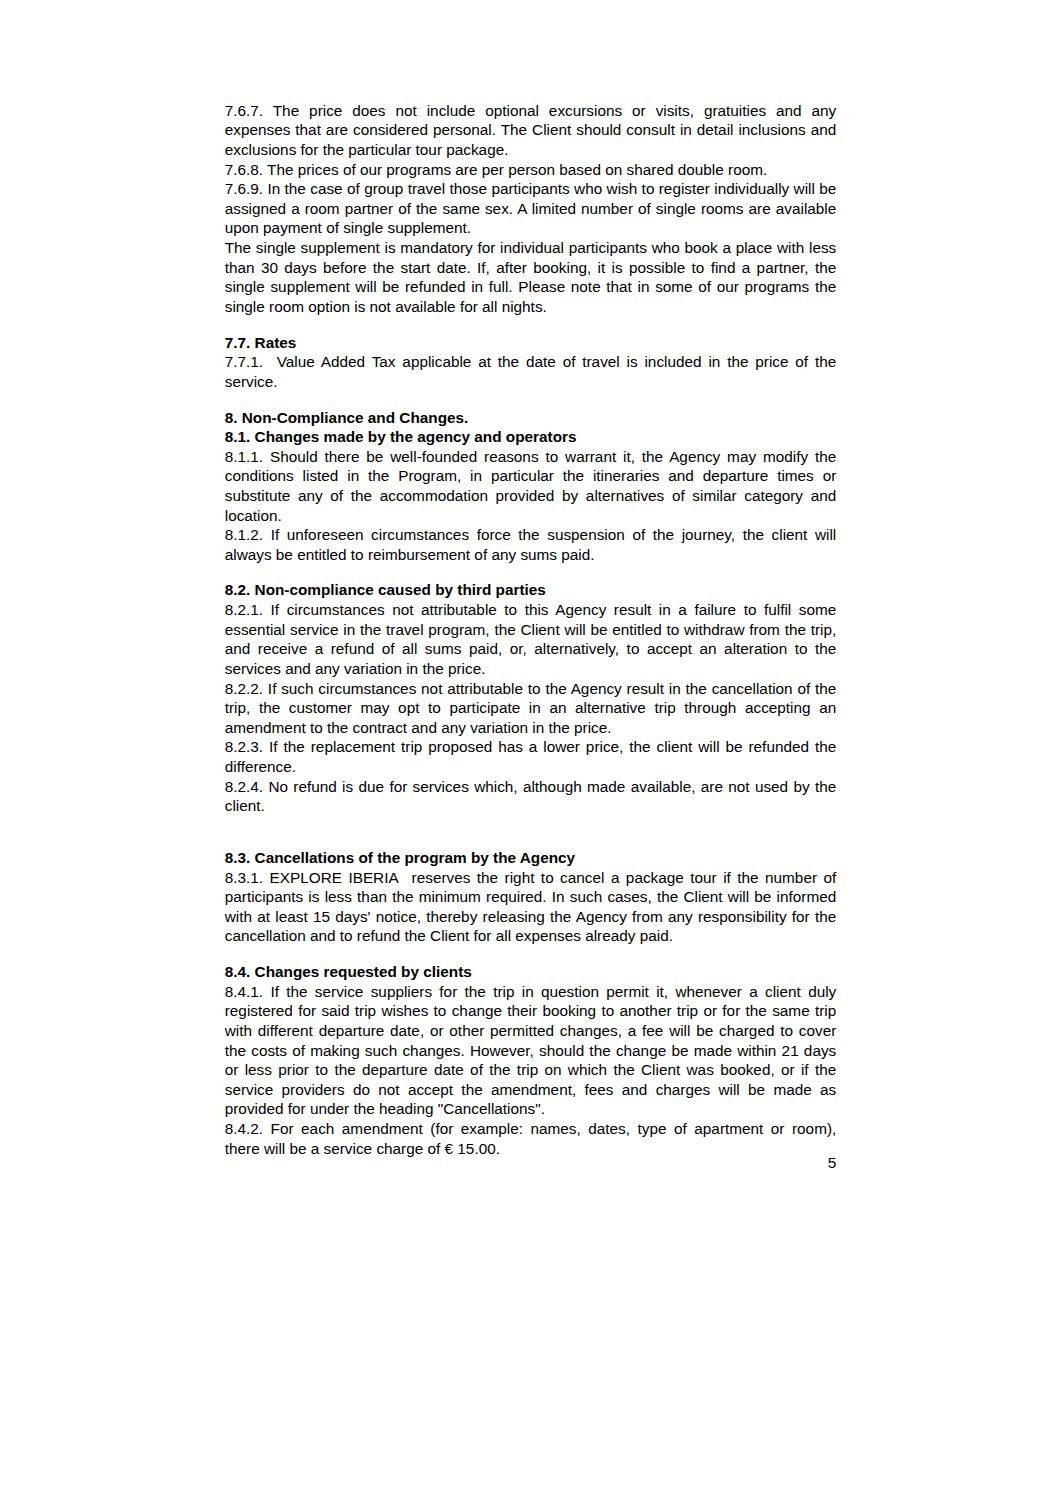7.6.7. The price does not include optional excursions or visits, gratuities and any expenses that are considered personal. The Client should consult in detail inclusions and exclusions for the particular tour package.
7.6.8. The prices of our programs are per person based on shared double room.
7.6.9. In the case of group travel those participants who wish to register individually will be assigned a room partner of the same sex. A limited number of single rooms are available upon payment of single supplement.
The single supplement is mandatory for individual participants who book a place with less than 30 days before the start date. If, after booking, it is possible to find a partner, the single supplement will be refunded in full. Please note that in some of our programs the single room option is not available for all nights.
7.7. Rates
7.7.1. Value Added Tax applicable at the date of travel is included in the price of the service.
8. Non-Compliance and Changes.
8.1. Changes made by the agency and operators
8.1.1. Should there be well-founded reasons to warrant it, the Agency may modify the conditions listed in the Program, in particular the itineraries and departure times or substitute any of the accommodation provided by alternatives of similar category and location.
8.1.2. If unforeseen circumstances force the suspension of the journey, the client will always be entitled to reimbursement of any sums paid.
8.2. Non-compliance caused by third parties
8.2.1. If circumstances not attributable to this Agency result in a failure to fulfil some essential service in the travel program, the Client will be entitled to withdraw from the trip, and receive a refund of all sums paid, or, alternatively, to accept an alteration to the services and any variation in the price.
8.2.2. If such circumstances not attributable to the Agency result in the cancellation of the trip, the customer may opt to participate in an alternative trip through accepting an amendment to the contract and any variation in the price.
8.2.3. If the replacement trip proposed has a lower price, the client will be refunded the difference.
8.2.4. No refund is due for services which, although made available, are not used by the client.
8.3. Cancellations of the program by the Agency
8.3.1. EXPLORE IBERIA reserves the right to cancel a package tour if the number of participants is less than the minimum required. In such cases, the Client will be informed with at least 15 days' notice, thereby releasing the Agency from any responsibility for the cancellation and to refund the Client for all expenses already paid.
8.4. Changes requested by clients
8.4.1. If the service suppliers for the trip in question permit it, whenever a client duly registered for said trip wishes to change their booking to another trip or for the same trip with different departure date, or other permitted changes, a fee will be charged to cover the costs of making such changes. However, should the change be made within 21 days or less prior to the departure date of the trip on which the Client was booked, or if the service providers do not accept the amendment, fees and charges will be made as provided for under the heading "Cancellations".
8.4.2. For each amendment (for example: names, dates, type of apartment or room), there will be a service charge of € 15.00.
5